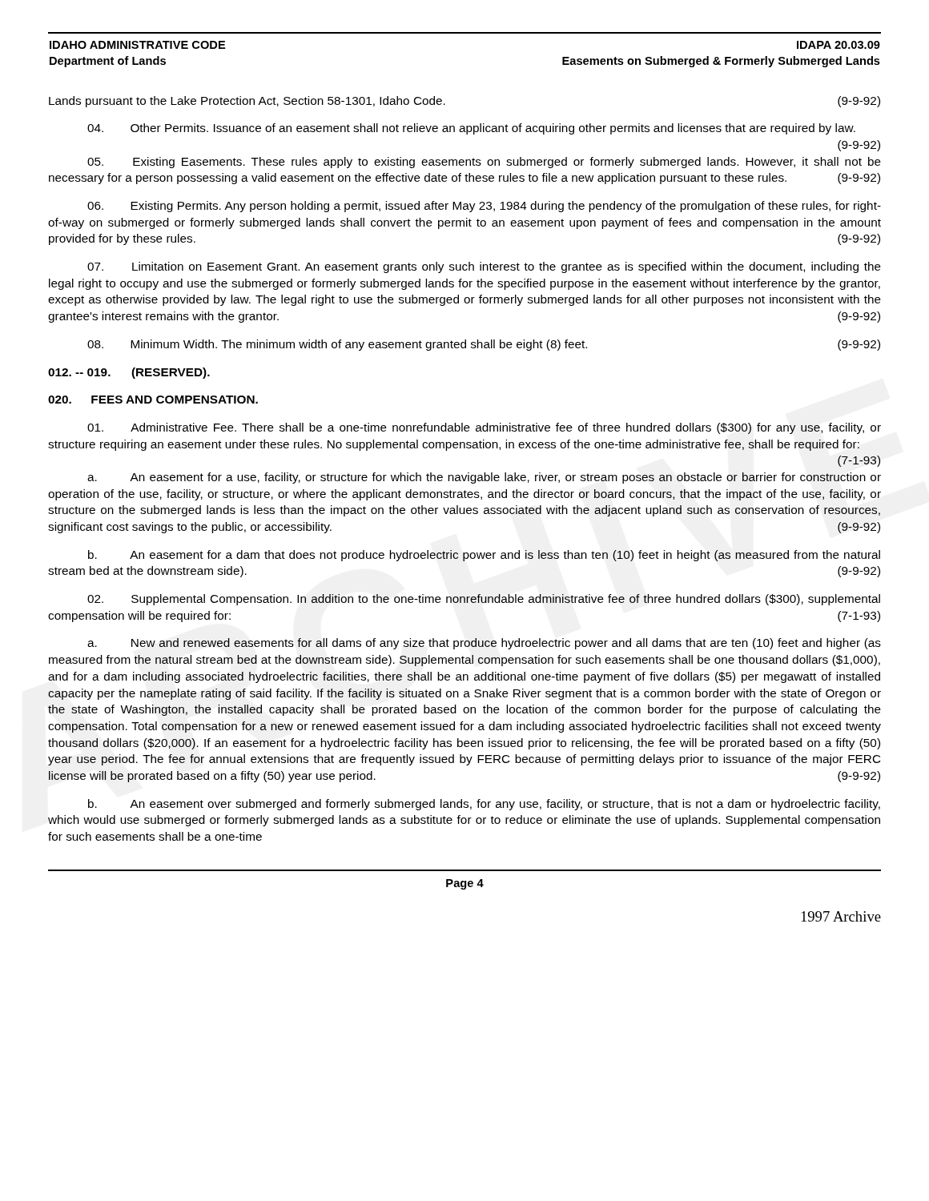ARCHIVE
| IDAHO ADMINISTRATIVE CODE Department of Lands | IDAPA 20.03.09 Easements on Submerged & Formerly Submerged Lands |
Lands pursuant to the Lake Protection Act, Section 58-1301, Idaho Code. (9-9-92)
04. Other Permits. Issuance of an easement shall not relieve an applicant of acquiring other permits and licenses that are required by law. (9-9-92)
05. Existing Easements. These rules apply to existing easements on submerged or formerly submerged lands. However, it shall not be necessary for a person possessing a valid easement on the effective date of these rules to file a new application pursuant to these rules. (9-9-92)
06. Existing Permits. Any person holding a permit, issued after May 23, 1984 during the pendency of the promulgation of these rules, for right-of-way on submerged or formerly submerged lands shall convert the permit to an easement upon payment of fees and compensation in the amount provided for by these rules. (9-9-92)
07. Limitation on Easement Grant. An easement grants only such interest to the grantee as is specified within the document, including the legal right to occupy and use the submerged or formerly submerged lands for the specified purpose in the easement without interference by the grantor, except as otherwise provided by law. The legal right to use the submerged or formerly submerged lands for all other purposes not inconsistent with the grantee's interest remains with the grantor. (9-9-92)
08. Minimum Width. The minimum width of any easement granted shall be eight (8) feet. (9-9-92)
012. -- 019. (RESERVED).
020. FEES AND COMPENSATION.
01. Administrative Fee. There shall be a one-time nonrefundable administrative fee of three hundred dollars ($300) for any use, facility, or structure requiring an easement under these rules. No supplemental compensation, in excess of the one-time administrative fee, shall be required for: (7-1-93)
a. An easement for a use, facility, or structure for which the navigable lake, river, or stream poses an obstacle or barrier for construction or operation of the use, facility, or structure, or where the applicant demonstrates, and the director or board concurs, that the impact of the use, facility, or structure on the submerged lands is less than the impact on the other values associated with the adjacent upland such as conservation of resources, significant cost savings to the public, or accessibility. (9-9-92)
b. An easement for a dam that does not produce hydroelectric power and is less than ten (10) feet in height (as measured from the natural stream bed at the downstream side). (9-9-92)
02. Supplemental Compensation. In addition to the one-time nonrefundable administrative fee of three hundred dollars ($300), supplemental compensation will be required for: (7-1-93)
a. New and renewed easements for all dams of any size that produce hydroelectric power and all dams that are ten (10) feet and higher (as measured from the natural stream bed at the downstream side). Supplemental compensation for such easements shall be one thousand dollars ($1,000), and for a dam including associated hydroelectric facilities, there shall be an additional one-time payment of five dollars ($5) per megawatt of installed capacity per the nameplate rating of said facility. If the facility is situated on a Snake River segment that is a common border with the state of Oregon or the state of Washington, the installed capacity shall be prorated based on the location of the common border for the purpose of calculating the compensation. Total compensation for a new or renewed easement issued for a dam including associated hydroelectric facilities shall not exceed twenty thousand dollars ($20,000). If an easement for a hydroelectric facility has been issued prior to relicensing, the fee will be prorated based on a fifty (50) year use period. The fee for annual extensions that are frequently issued by FERC because of permitting delays prior to issuance of the major FERC license will be prorated based on a fifty (50) year use period. (9-9-92)
b. An easement over submerged and formerly submerged lands, for any use, facility, or structure, that is not a dam or hydroelectric facility, which would use submerged or formerly submerged lands as a substitute for or to reduce or eliminate the use of uplands. Supplemental compensation for such easements shall be a one-time
Page 4
1997 Archive